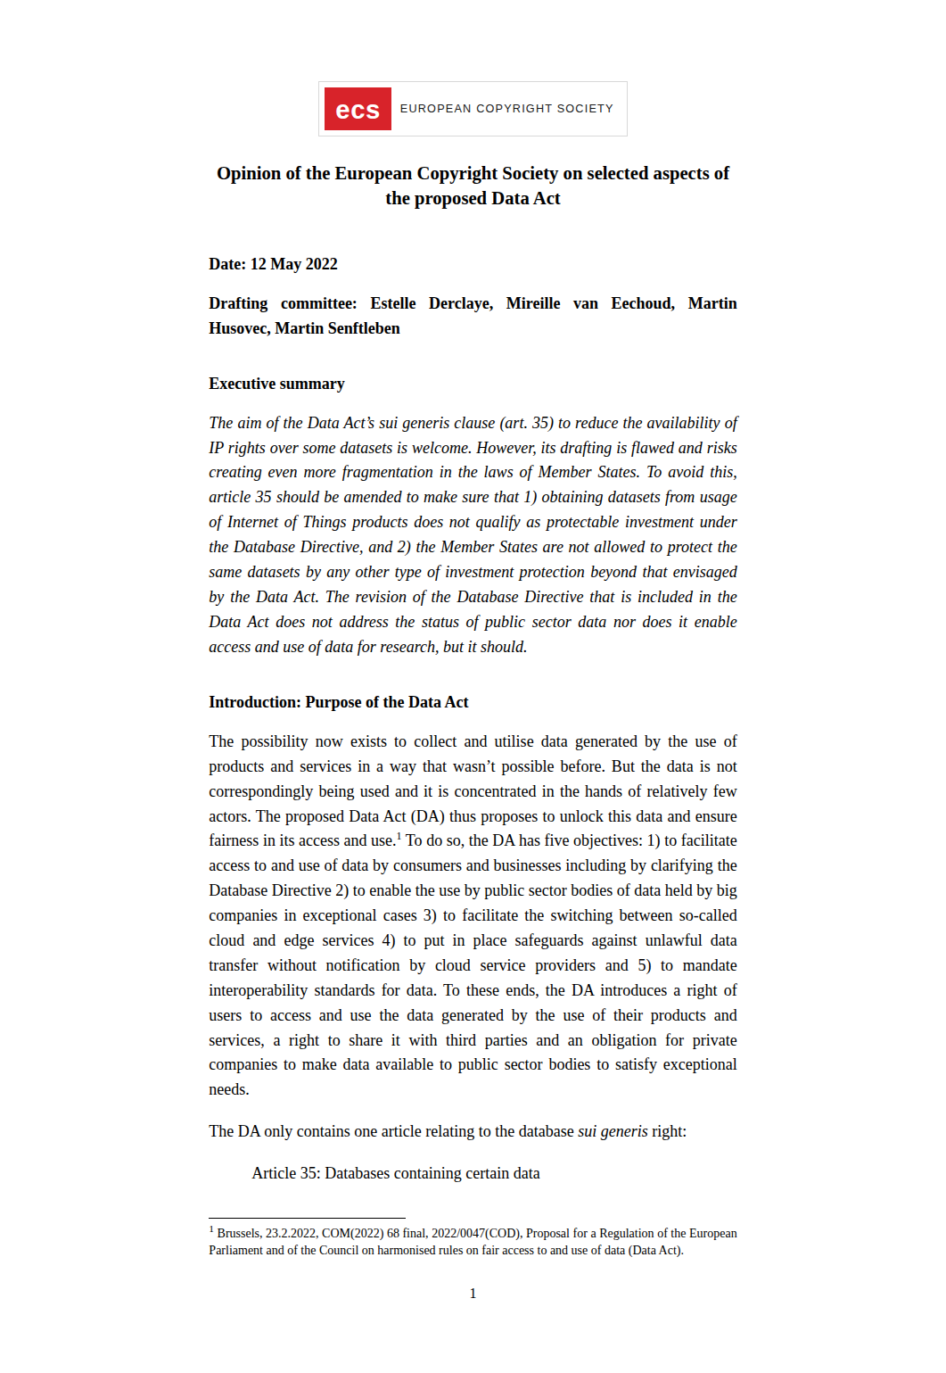ecs European Copyright Society
Opinion of the European Copyright Society on selected aspects of the proposed Data Act
Date: 12 May 2022
Drafting committee: Estelle Derclaye, Mireille van Eechoud, Martin Husovec, Martin Senftleben
Executive summary
The aim of the Data Act’s sui generis clause (art. 35) to reduce the availability of IP rights over some datasets is welcome. However, its drafting is flawed and risks creating even more fragmentation in the laws of Member States. To avoid this, article 35 should be amended to make sure that 1) obtaining datasets from usage of Internet of Things products does not qualify as protectable investment under the Database Directive, and 2) the Member States are not allowed to protect the same datasets by any other type of investment protection beyond that envisaged by the Data Act. The revision of the Database Directive that is included in the Data Act does not address the status of public sector data nor does it enable access and use of data for research, but it should.
Introduction: Purpose of the Data Act
The possibility now exists to collect and utilise data generated by the use of products and services in a way that wasn’t possible before. But the data is not correspondingly being used and it is concentrated in the hands of relatively few actors. The proposed Data Act (DA) thus proposes to unlock this data and ensure fairness in its access and use.1 To do so, the DA has five objectives: 1) to facilitate access to and use of data by consumers and businesses including by clarifying the Database Directive 2) to enable the use by public sector bodies of data held by big companies in exceptional cases 3) to facilitate the switching between so-called cloud and edge services 4) to put in place safeguards against unlawful data transfer without notification by cloud service providers and 5) to mandate interoperability standards for data. To these ends, the DA introduces a right of users to access and use the data generated by the use of their products and services, a right to share it with third parties and an obligation for private companies to make data available to public sector bodies to satisfy exceptional needs.
The DA only contains one article relating to the database sui generis right:
Article 35: Databases containing certain data
1 Brussels, 23.2.2022, COM(2022) 68 final, 2022/0047(COD), Proposal for a Regulation of the European Parliament and of the Council on harmonised rules on fair access to and use of data (Data Act).
1